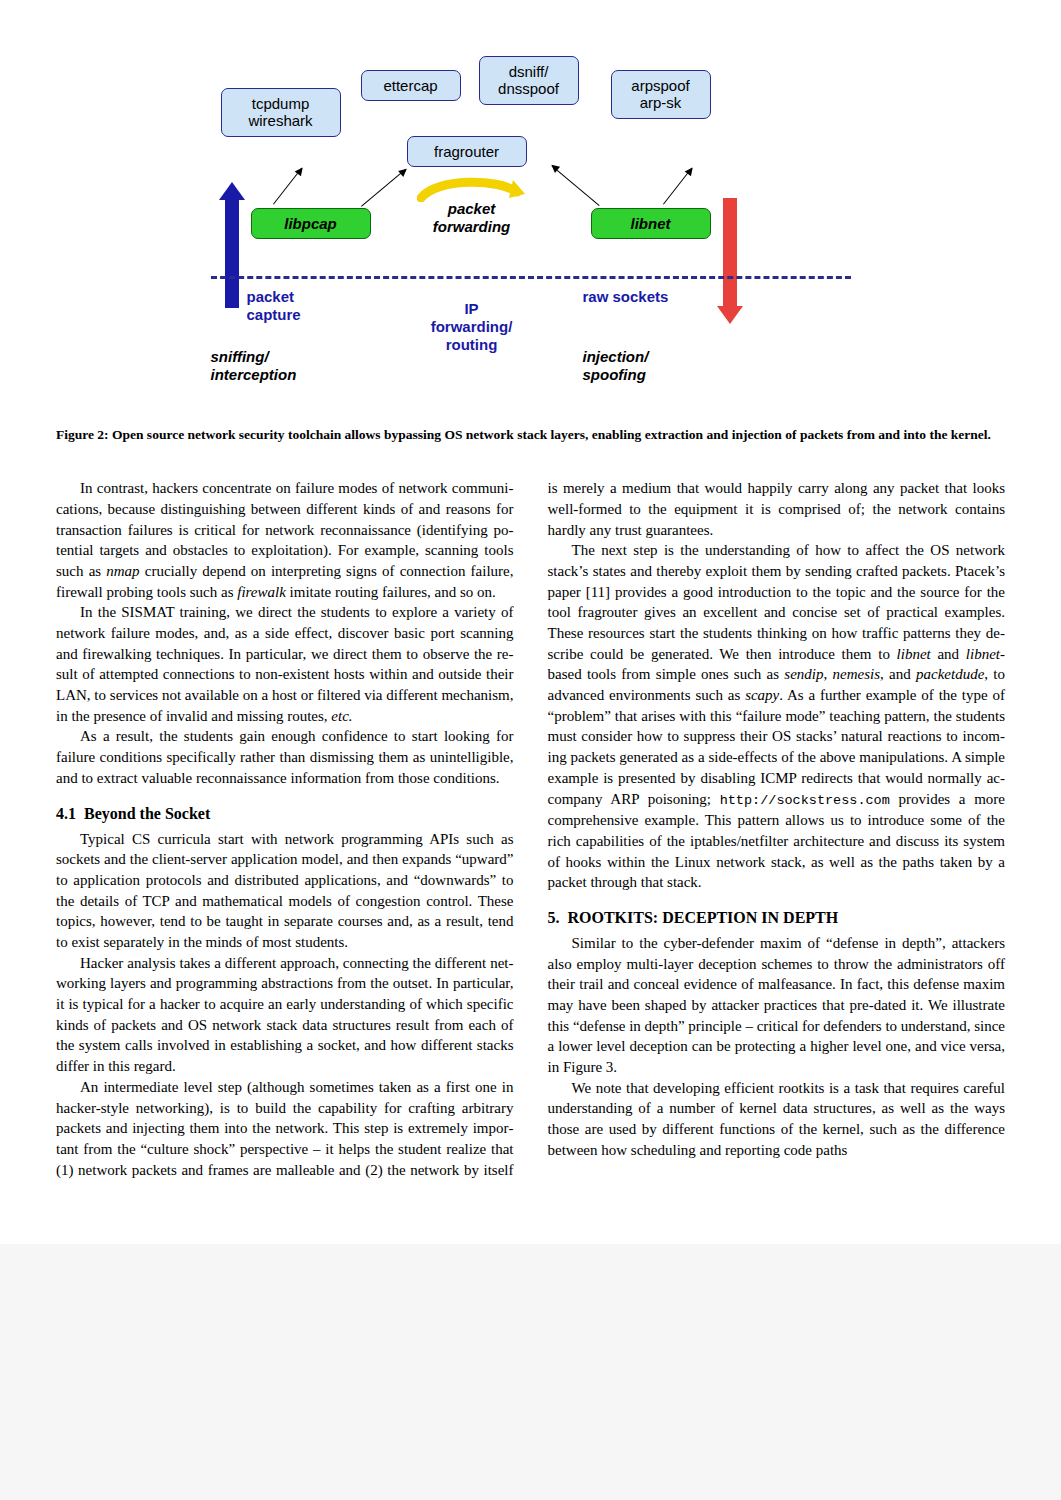tcpdump
wireshark
ettercap
dsniff/
dnsspoof
arpspoof
arp-sk
fragrouter
libpcap
libnet
packet
forwarding
packet
capture
raw sockets
IP
forwarding/
routing
sniffing/
interception
injection/
spoofing
Figure 2: Open source network security toolchain allows bypassing OS network stack layers, enabling extraction and injection of packets from and into the kernel.
In contrast, hackers concentrate on failure modes of network communications, because distinguishing between different kinds of and reasons for transaction failures is critical for network reconnaissance (identifying potential targets and obstacles to exploitation). For example, scanning tools such as nmap crucially depend on interpreting signs of connection failure, firewall probing tools such as firewalk imitate routing failures, and so on.
In the SISMAT training, we direct the students to explore a variety of network failure modes, and, as a side effect, discover basic port scanning and firewalking techniques. In particular, we direct them to observe the result of attempted connections to non-existent hosts within and outside their LAN, to services not available on a host or filtered via different mechanism, in the presence of invalid and missing routes, etc.
As a result, the students gain enough confidence to start looking for failure conditions specifically rather than dismissing them as unintelligible, and to extract valuable reconnaissance information from those conditions.
4.1 Beyond the Socket
Typical CS curricula start with network programming APIs such as sockets and the client-server application model, and then expands “upward” to application protocols and distributed applications, and “downwards” to the details of TCP and mathematical models of congestion control. These topics, however, tend to be taught in separate courses and, as a result, tend to exist separately in the minds of most students.
Hacker analysis takes a different approach, connecting the different networking layers and programming abstractions from the outset. In particular, it is typical for a hacker to acquire an early understanding of which specific kinds of packets and OS network stack data structures result from each of the system calls involved in establishing a socket, and how different stacks differ in this regard.
An intermediate level step (although sometimes taken as a first one in hacker-style networking), is to build the capability for crafting arbitrary packets and injecting them into the network. This step is extremely important from the “culture shock” perspective – it helps the student realize that (1) network packets and frames are malleable and (2) the network by itself is merely a medium that would happily carry along any packet that looks well-formed to the equipment it is comprised of; the network contains hardly any trust guarantees.
The next step is the understanding of how to affect the OS network stack’s states and thereby exploit them by sending crafted packets. Ptacek’s paper [11] provides a good introduction to the topic and the source for the tool fragrouter gives an excellent and concise set of practical examples. These resources start the students thinking on how traffic patterns they describe could be generated. We then introduce them to libnet and libnet-based tools from simple ones such as sendip, nemesis, and packetdude, to advanced environments such as scapy. As a further example of the type of “problem” that arises with this “failure mode” teaching pattern, the students must consider how to suppress their OS stacks’ natural reactions to incoming packets generated as a side-effects of the above manipulations. A simple example is presented by disabling ICMP redirects that would normally accompany ARP poisoning; http://sockstress.com provides a more comprehensive example. This pattern allows us to introduce some of the rich capabilities of the iptables/netfilter architecture and discuss its system of hooks within the Linux network stack, as well as the paths taken by a packet through that stack.
5. ROOTKITS: DECEPTION IN DEPTH
Similar to the cyber-defender maxim of “defense in depth”, attackers also employ multi-layer deception schemes to throw the administrators off their trail and conceal evidence of malfeasance. In fact, this defense maxim may have been shaped by attacker practices that pre-dated it. We illustrate this “defense in depth” principle – critical for defenders to understand, since a lower level deception can be protecting a higher level one, and vice versa, in Figure 3.
We note that developing efficient rootkits is a task that requires careful understanding of a number of kernel data structures, as well as the ways those are used by different functions of the kernel, such as the difference between how scheduling and reporting code paths